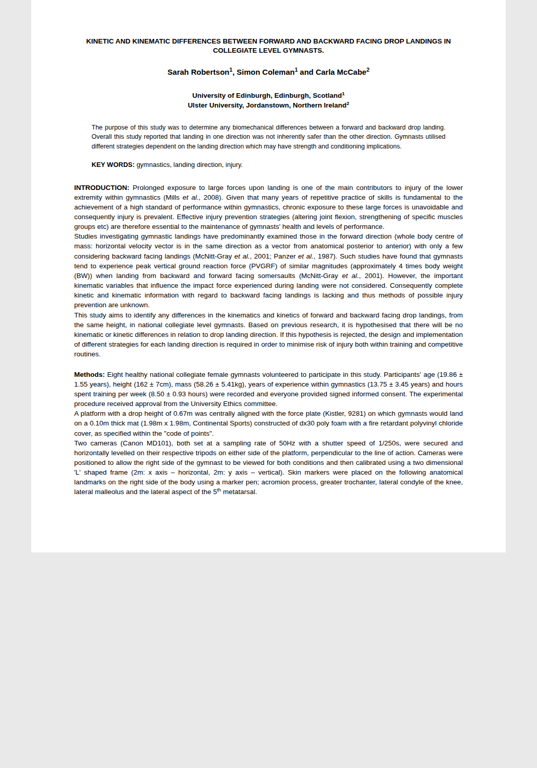Kinetic and Kinematic Differences Between Forward and Backward Facing Drop Landings in Collegiate Level Gymnasts.
Sarah Robertson1, Simon Coleman1 and Carla McCabe2
University of Edinburgh, Edinburgh, Scotland1
Ulster University, Jordanstown, Northern Ireland2
The purpose of this study was to determine any biomechanical differences between a forward and backward drop landing. Overall this study reported that landing in one direction was not inherently safer than the other direction. Gymnasts utilised different strategies dependent on the landing direction which may have strength and conditioning implications.
KEY WORDS: gymnastics, landing direction, injury.
INTRODUCTION: Prolonged exposure to large forces upon landing is one of the main contributors to injury of the lower extremity within gymnastics (Mills et al., 2008). Given that many years of repetitive practice of skills is fundamental to the achievement of a high standard of performance within gymnastics, chronic exposure to these large forces is unavoidable and consequently injury is prevalent. Effective injury prevention strategies (altering joint flexion, strengthening of specific muscles groups etc) are therefore essential to the maintenance of gymnasts' health and levels of performance.
Studies investigating gymnastic landings have predominantly examined those in the forward direction (whole body centre of mass: horizontal velocity vector is in the same direction as a vector from anatomical posterior to anterior) with only a few considering backward facing landings (McNitt-Gray et al., 2001; Panzer et al., 1987). Such studies have found that gymnasts tend to experience peak vertical ground reaction force (PVGRF) of similar magnitudes (approximately 4 times body weight (BW)) when landing from backward and forward facing somersaults (McNitt-Gray et al., 2001). However, the important kinematic variables that influence the impact force experienced during landing were not considered. Consequently complete kinetic and kinematic information with regard to backward facing landings is lacking and thus methods of possible injury prevention are unknown.
This study aims to identify any differences in the kinematics and kinetics of forward and backward facing drop landings, from the same height, in national collegiate level gymnasts. Based on previous research, it is hypothesised that there will be no kinematic or kinetic differences in relation to drop landing direction. If this hypothesis is rejected, the design and implementation of different strategies for each landing direction is required in order to minimise risk of injury both within training and competitive routines.
Methods: Eight healthy national collegiate female gymnasts volunteered to participate in this study. Participants' age (19.86 ± 1.55 years), height (162 ± 7cm), mass (58.26 ± 5.41kg), years of experience within gymnastics (13.75 ± 3.45 years) and hours spent training per week (8.50 ± 0.93 hours) were recorded and everyone provided signed informed consent. The experimental procedure received approval from the University Ethics committee.
A platform with a drop height of 0.67m was centrally aligned with the force plate (Kistler, 9281) on which gymnasts would land on a 0.10m thick mat (1.98m x 1.98m, Continental Sports) constructed of dx30 poly foam with a fire retardant polyvinyl chloride cover, as specified within the "code of points".
Two cameras (Canon MD101), both set at a sampling rate of 50Hz with a shutter speed of 1/250s, were secured and horizontally levelled on their respective tripods on either side of the platform, perpendicular to the line of action. Cameras were positioned to allow the right side of the gymnast to be viewed for both conditions and then calibrated using a two dimensional 'L' shaped frame (2m: x axis – horizontal, 2m: y axis – vertical). Skin markers were placed on the following anatomical landmarks on the right side of the body using a marker pen; acromion process, greater trochanter, lateral condyle of the knee, lateral malleolus and the lateral aspect of the 5th metatarsal.